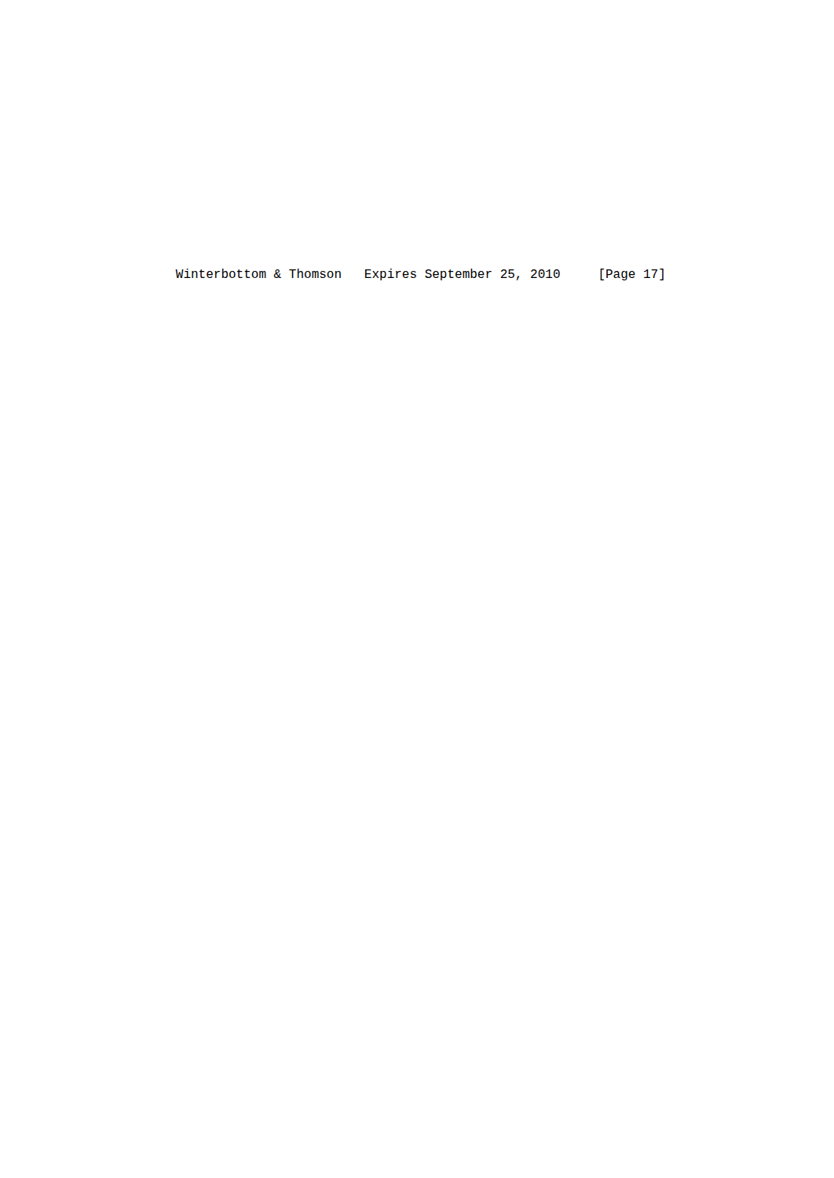Winterbottom & Thomson Expires September 25, 2010 [Page 17]